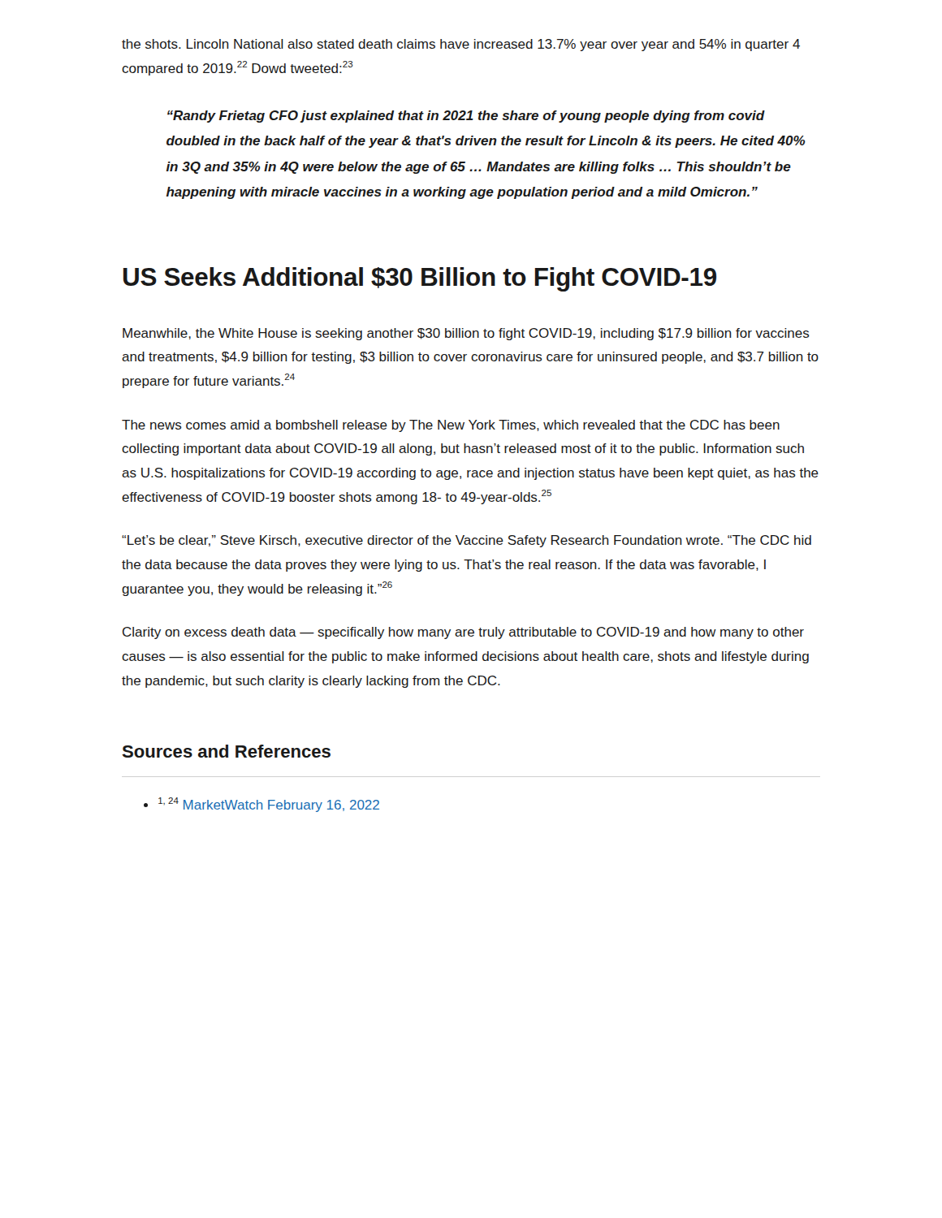the shots. Lincoln National also stated death claims have increased 13.7% year over year and 54% in quarter 4 compared to 2019.22 Dowd tweeted:23
“Randy Frietag CFO just explained that in 2021 the share of young people dying from covid doubled in the back half of the year & that's driven the result for Lincoln & its peers. He cited 40% in 3Q and 35% in 4Q were below the age of 65 … Mandates are killing folks … This shouldn’t be happening with miracle vaccines in a working age population period and a mild Omicron.”
US Seeks Additional $30 Billion to Fight COVID-19
Meanwhile, the White House is seeking another $30 billion to fight COVID-19, including $17.9 billion for vaccines and treatments, $4.9 billion for testing, $3 billion to cover coronavirus care for uninsured people, and $3.7 billion to prepare for future variants.24
The news comes amid a bombshell release by The New York Times, which revealed that the CDC has been collecting important data about COVID-19 all along, but hasn’t released most of it to the public. Information such as U.S. hospitalizations for COVID-19 according to age, race and injection status have been kept quiet, as has the effectiveness of COVID-19 booster shots among 18- to 49-year-olds.25
“Let’s be clear,” Steve Kirsch, executive director of the Vaccine Safety Research Foundation wrote. “The CDC hid the data because the data proves they were lying to us. That’s the real reason. If the data was favorable, I guarantee you, they would be releasing it.”26
Clarity on excess death data — specifically how many are truly attributable to COVID-19 and how many to other causes — is also essential for the public to make informed decisions about health care, shots and lifestyle during the pandemic, but such clarity is clearly lacking from the CDC.
Sources and References
1, 24 MarketWatch February 16, 2022